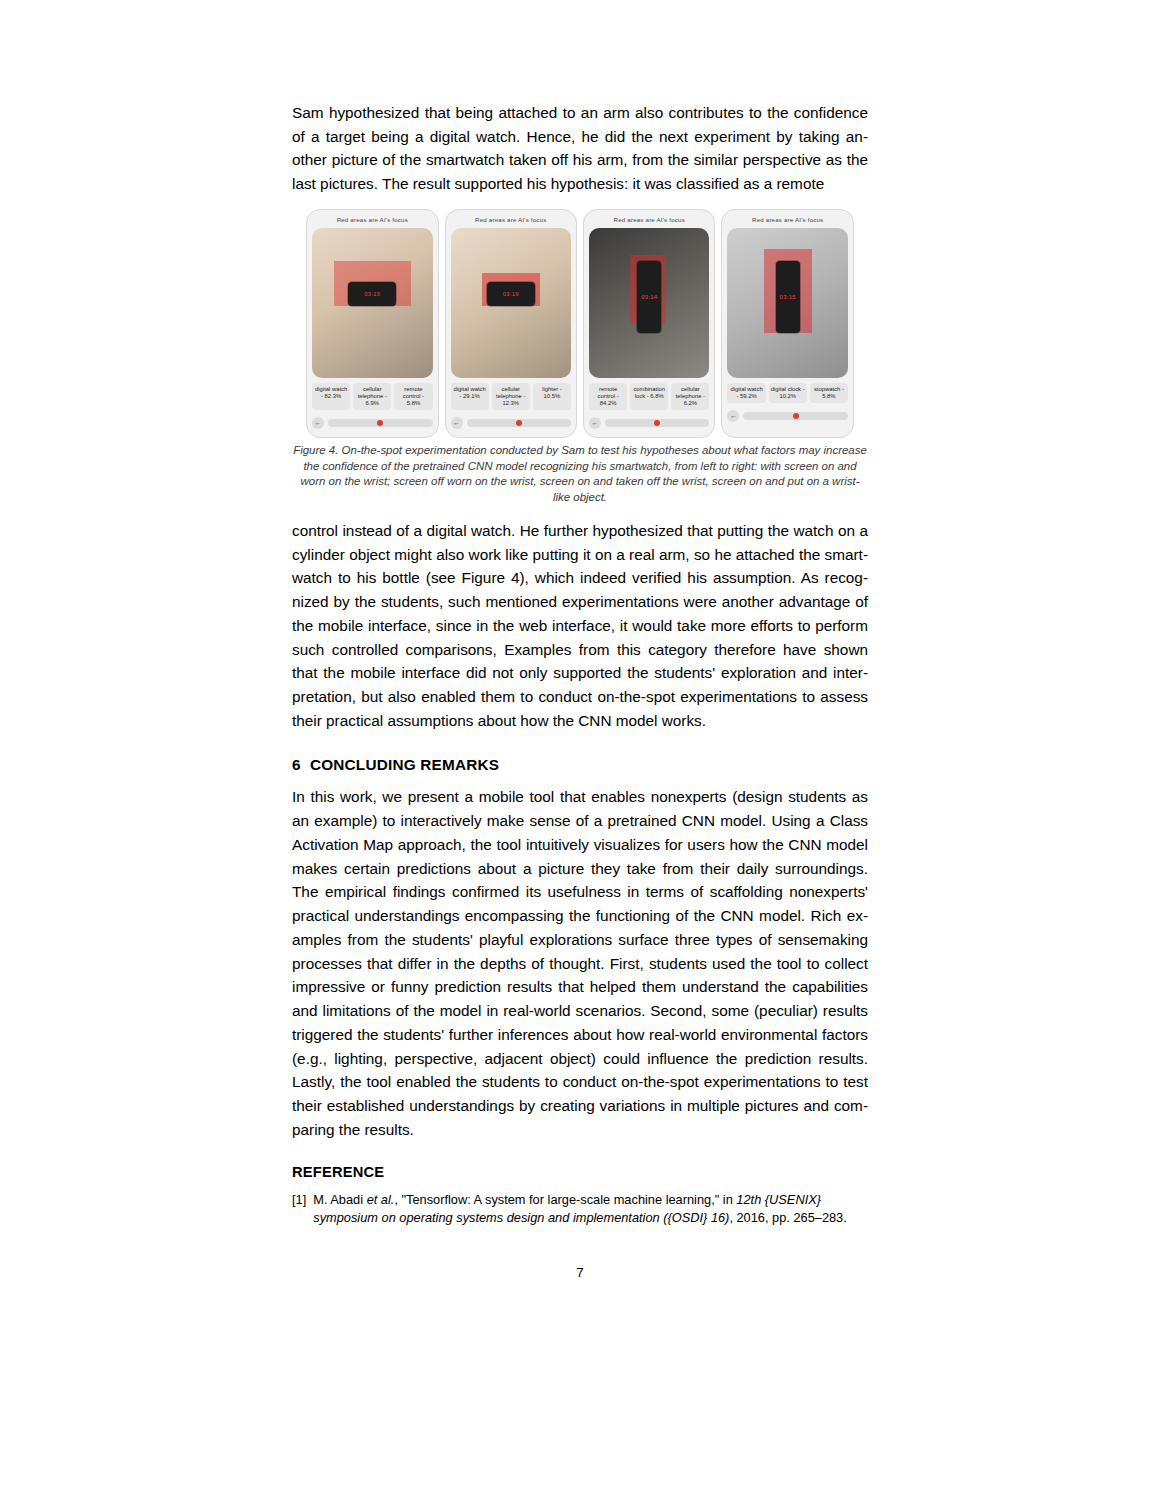Sam hypothesized that being attached to an arm also contributes to the confidence of a target being a digital watch. Hence, he did the next experiment by taking another picture of the smartwatch taken off his arm, from the similar perspective as the last pictures. The result supported his hypothesis: it was classified as a remote
Red areas are AI's focus
03:19
digital watch - 82.3%
cellular telephone - 6.9%
remote control - 5.8%
←
Red areas are AI's focus
03:19
digital watch - 29.1%
cellular telephone - 12.3%
lighter - 10.5%
←
Red areas are AI's focus
03:14
remote control - 84.2%
combination lock - 6.8%
cellular telephone - 6.2%
←
Red areas are AI's focus
03:15
digital watch - 59.2%
digital clock - 10.2%
stopwatch - 5.8%
←
Figure 4. On-the-spot experimentation conducted by Sam to test his hypotheses about what factors may increase the confidence of the pretrained CNN model recognizing his smartwatch, from left to right: with screen on and worn on the wrist; screen off worn on the wrist, screen on and taken off the wrist, screen on and put on a wrist-like object.
control instead of a digital watch. He further hypothesized that putting the watch on a cylinder object might also work like putting it on a real arm, so he attached the smartwatch to his bottle (see Figure 4), which indeed verified his assumption. As recognized by the students, such mentioned experimentations were another advantage of the mobile interface, since in the web interface, it would take more efforts to perform such controlled comparisons, Examples from this category therefore have shown that the mobile interface did not only supported the students' exploration and interpretation, but also enabled them to conduct on-the-spot experimentations to assess their practical assumptions about how the CNN model works.
6 CONCLUDING REMARKS
In this work, we present a mobile tool that enables nonexperts (design students as an example) to interactively make sense of a pretrained CNN model. Using a Class Activation Map approach, the tool intuitively visualizes for users how the CNN model makes certain predictions about a picture they take from their daily surroundings. The empirical findings confirmed its usefulness in terms of scaffolding nonexperts' practical understandings encompassing the functioning of the CNN model. Rich examples from the students' playful explorations surface three types of sensemaking processes that differ in the depths of thought. First, students used the tool to collect impressive or funny prediction results that helped them understand the capabilities and limitations of the model in real-world scenarios. Second, some (peculiar) results triggered the students' further inferences about how real-world environmental factors (e.g., lighting, perspective, adjacent object) could influence the prediction results. Lastly, the tool enabled the students to conduct on-the-spot experimentations to test their established understandings by creating variations in multiple pictures and comparing the results.
REFERENCE
[1]
M. Abadi et al., "Tensorflow: A system for large-scale machine learning," in 12th {USENIX} symposium on operating systems design and implementation ({OSDI} 16), 2016, pp. 265–283.
7